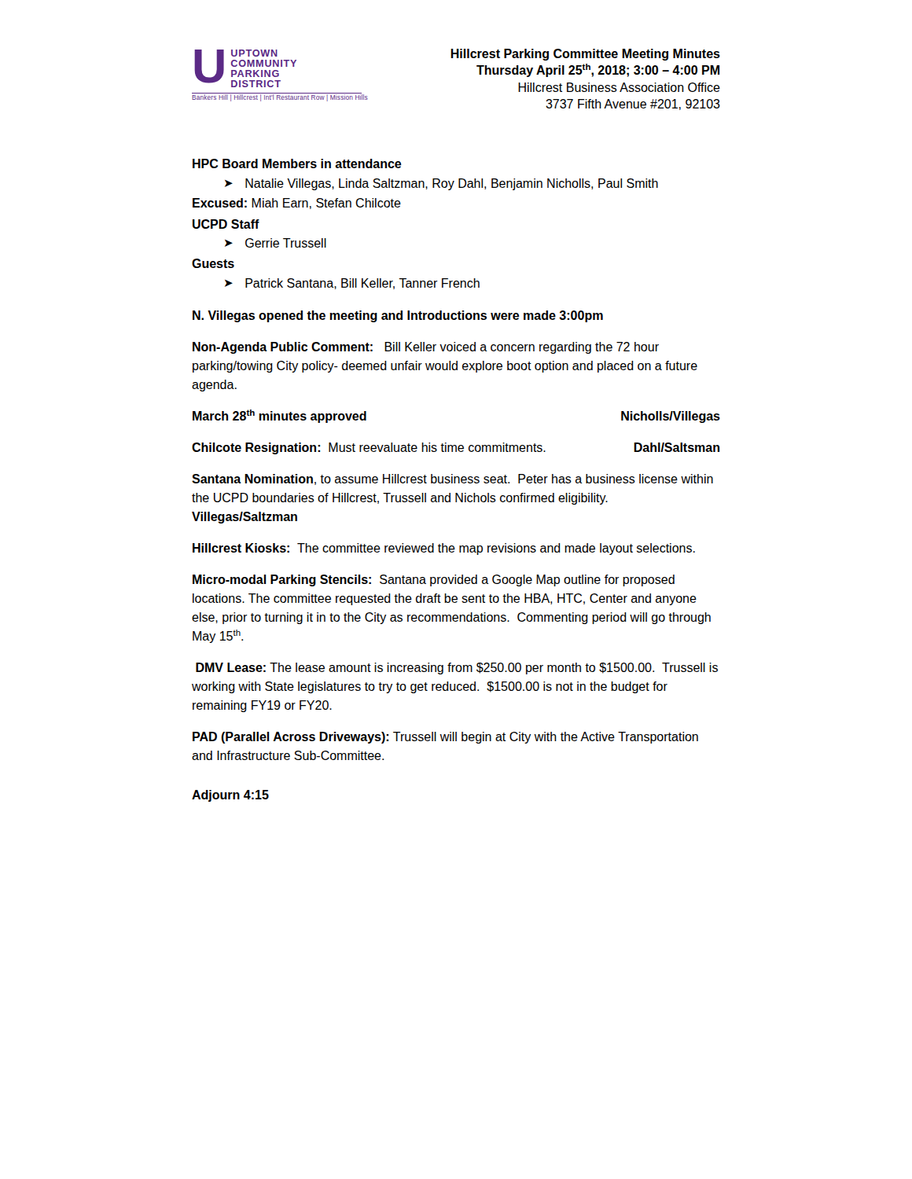U
UPTOWN
COMMUNITY
PARKING
DISTRICT
Bankers Hill | Hillcrest | Int'l Restaurant Row | Mission Hills
Hillcrest Parking Committee Meeting Minutes
Thursday April 25th, 2018; 3:00 – 4:00 PM
Hillcrest Business Association Office
3737 Fifth Avenue #201, 92103
HPC Board Members in attendance
Natalie Villegas, Linda Saltzman, Roy Dahl, Benjamin Nicholls, Paul Smith
Excused: Miah Earn, Stefan Chilcote
UCPD Staff
Gerrie Trussell
Guests
Patrick Santana, Bill Keller, Tanner French
N. Villegas opened the meeting and Introductions were made 3:00pm
Non-Agenda Public Comment: Bill Keller voiced a concern regarding the 72 hour parking/towing City policy- deemed unfair would explore boot option and placed on a future agenda.
March 28th minutes approved
Nicholls/Villegas
Chilcote Resignation: Must reevaluate his time commitments.
Dahl/Saltsman
Santana Nomination, to assume Hillcrest business seat. Peter has a business license within the UCPD boundaries of Hillcrest, Trussell and Nichols confirmed eligibility. Villegas/Saltzman
Hillcrest Kiosks: The committee reviewed the map revisions and made layout selections.
Micro-modal Parking Stencils: Santana provided a Google Map outline for proposed locations. The committee requested the draft be sent to the HBA, HTC, Center and anyone else, prior to turning it in to the City as recommendations. Commenting period will go through May 15th.
DMV Lease: The lease amount is increasing from $250.00 per month to $1500.00. Trussell is working with State legislatures to try to get reduced. $1500.00 is not in the budget for remaining FY19 or FY20.
PAD (Parallel Across Driveways): Trussell will begin at City with the Active Transportation and Infrastructure Sub-Committee.
Adjourn 4:15